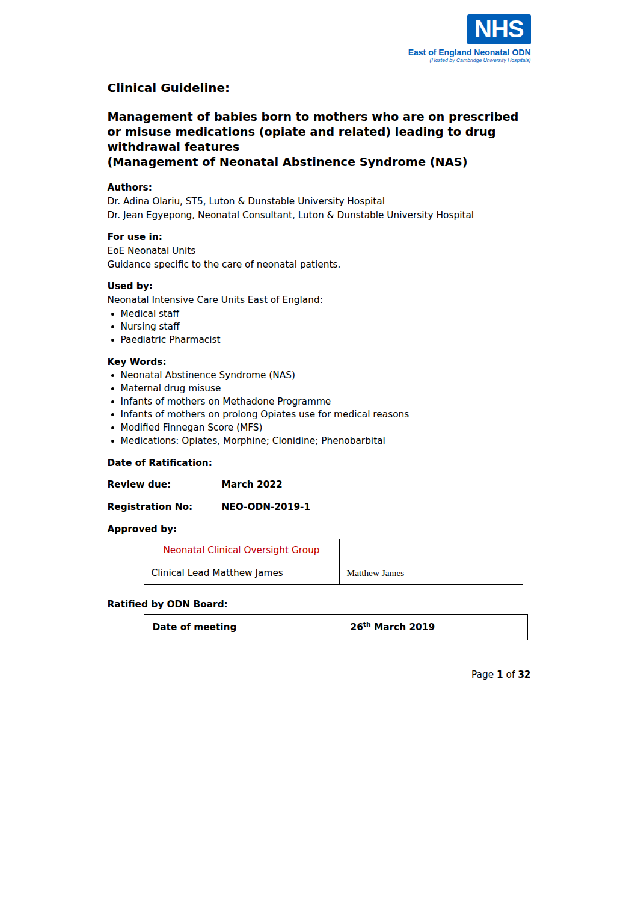NHS
East of England Neonatal ODN
(Hosted by Cambridge University Hospitals)
Clinical Guideline:
Management of babies born to mothers who are on prescribed or misuse medications (opiate and related) leading to drug withdrawal features
(Management of Neonatal Abstinence Syndrome (NAS)
Authors:
Dr. Adina Olariu, ST5, Luton & Dunstable University Hospital
Dr. Jean Egyepong, Neonatal Consultant, Luton & Dunstable University Hospital
For use in:
EoE Neonatal Units
Guidance specific to the care of neonatal patients.
Used by:
Neonatal Intensive Care Units East of England:
Medical staff
Nursing staff
Paediatric Pharmacist
Key Words:
Neonatal Abstinence Syndrome (NAS)
Maternal drug misuse
Infants of mothers on Methadone Programme
Infants of mothers on prolong Opiates use for medical reasons
Modified Finnegan Score (MFS)
Medications: Opiates, Morphine; Clonidine; Phenobarbital
Date of Ratification:
Review due: March 2022
Registration No: NEO-ODN-2019-1
Approved by:
| Neonatal Clinical Oversight Group | |
| Clinical Lead Matthew James | Matthew James |
Ratified by ODN Board:
| Date of meeting | 26 th March 2019 |
Page 1 of 32